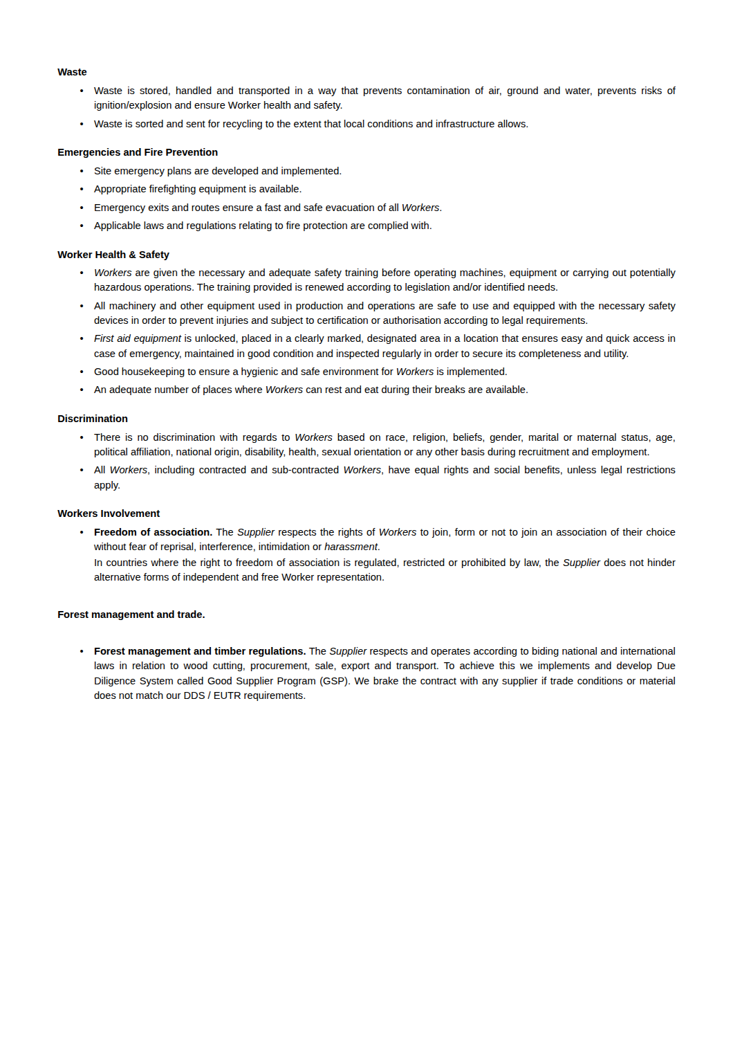Waste
Waste is stored, handled and transported in a way that prevents contamination of air, ground and water, prevents risks of ignition/explosion and ensure Worker health and safety.
Waste is sorted and sent for recycling to the extent that local conditions and infrastructure allows.
Emergencies and Fire Prevention
Site emergency plans are developed and implemented.
Appropriate firefighting equipment is available.
Emergency exits and routes ensure a fast and safe evacuation of all Workers.
Applicable laws and regulations relating to fire protection are complied with.
Worker Health & Safety
Workers are given the necessary and adequate safety training before operating machines, equipment or carrying out potentially hazardous operations. The training provided is renewed according to legislation and/or identified needs.
All machinery and other equipment used in production and operations are safe to use and equipped with the necessary safety devices in order to prevent injuries and subject to certification or authorisation according to legal requirements.
First aid equipment is unlocked, placed in a clearly marked, designated area in a location that ensures easy and quick access in case of emergency, maintained in good condition and inspected regularly in order to secure its completeness and utility.
Good housekeeping to ensure a hygienic and safe environment for Workers is implemented.
An adequate number of places where Workers can rest and eat during their breaks are available.
Discrimination
There is no discrimination with regards to Workers based on race, religion, beliefs, gender, marital or maternal status, age, political affiliation, national origin, disability, health, sexual orientation or any other basis during recruitment and employment.
All Workers, including contracted and sub-contracted Workers, have equal rights and social benefits, unless legal restrictions apply.
Workers Involvement
Freedom of association. The Supplier respects the rights of Workers to join, form or not to join an association of their choice without fear of reprisal, interference, intimidation or harassment. In countries where the right to freedom of association is regulated, restricted or prohibited by law, the Supplier does not hinder alternative forms of independent and free Worker representation.
Forest management and trade.
Forest management and timber regulations. The Supplier respects and operates according to biding national and international laws in relation to wood cutting, procurement, sale, export and transport. To achieve this we implements and develop Due Diligence System called Good Supplier Program (GSP). We brake the contract with any supplier if trade conditions or material does not match our DDS / EUTR requirements.